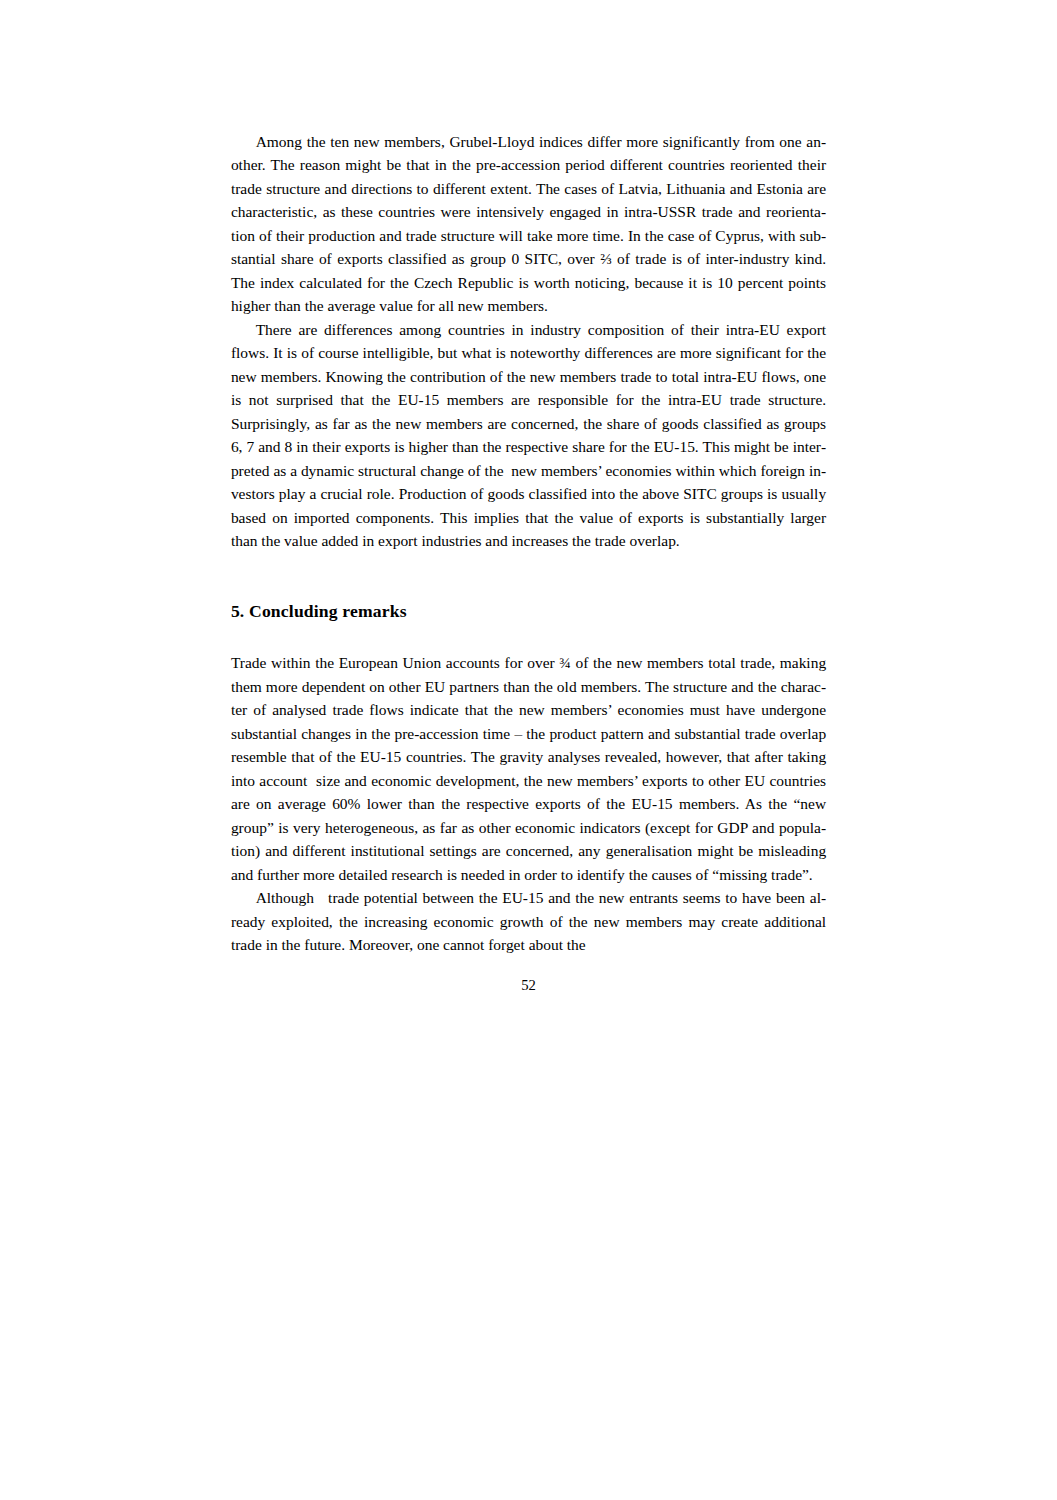Among the ten new members, Grubel-Lloyd indices differ more significantly from one another. The reason might be that in the pre-accession period different countries reoriented their trade structure and directions to different extent. The cases of Latvia, Lithuania and Estonia are characteristic, as these countries were intensively engaged in intra-USSR trade and reorientation of their production and trade structure will take more time. In the case of Cyprus, with substantial share of exports classified as group 0 SITC, over ⅔ of trade is of inter-industry kind. The index calculated for the Czech Republic is worth noticing, because it is 10 percent points higher than the average value for all new members.
There are differences among countries in industry composition of their intra-EU export flows. It is of course intelligible, but what is noteworthy differences are more significant for the new members. Knowing the contribution of the new members trade to total intra-EU flows, one is not surprised that the EU-15 members are responsible for the intra-EU trade structure. Surprisingly, as far as the new members are concerned, the share of goods classified as groups 6, 7 and 8 in their exports is higher than the respective share for the EU-15. This might be interpreted as a dynamic structural change of the new members’ economies within which foreign investors play a crucial role. Production of goods classified into the above SITC groups is usually based on imported components. This implies that the value of exports is substantially larger than the value added in export industries and increases the trade overlap.
5. Concluding remarks
Trade within the European Union accounts for over ¾ of the new members total trade, making them more dependent on other EU partners than the old members. The structure and the character of analysed trade flows indicate that the new members’ economies must have undergone substantial changes in the pre-accession time – the product pattern and substantial trade overlap resemble that of the EU-15 countries. The gravity analyses revealed, however, that after taking into account size and economic development, the new members’ exports to other EU countries are on average 60% lower than the respective exports of the EU-15 members. As the “new group” is very heterogeneous, as far as other economic indicators (except for GDP and population) and different institutional settings are concerned, any generalisation might be misleading and further more detailed research is needed in order to identify the causes of “missing trade”.
Although trade potential between the EU-15 and the new entrants seems to have been already exploited, the increasing economic growth of the new members may create additional trade in the future. Moreover, one cannot forget about the
52